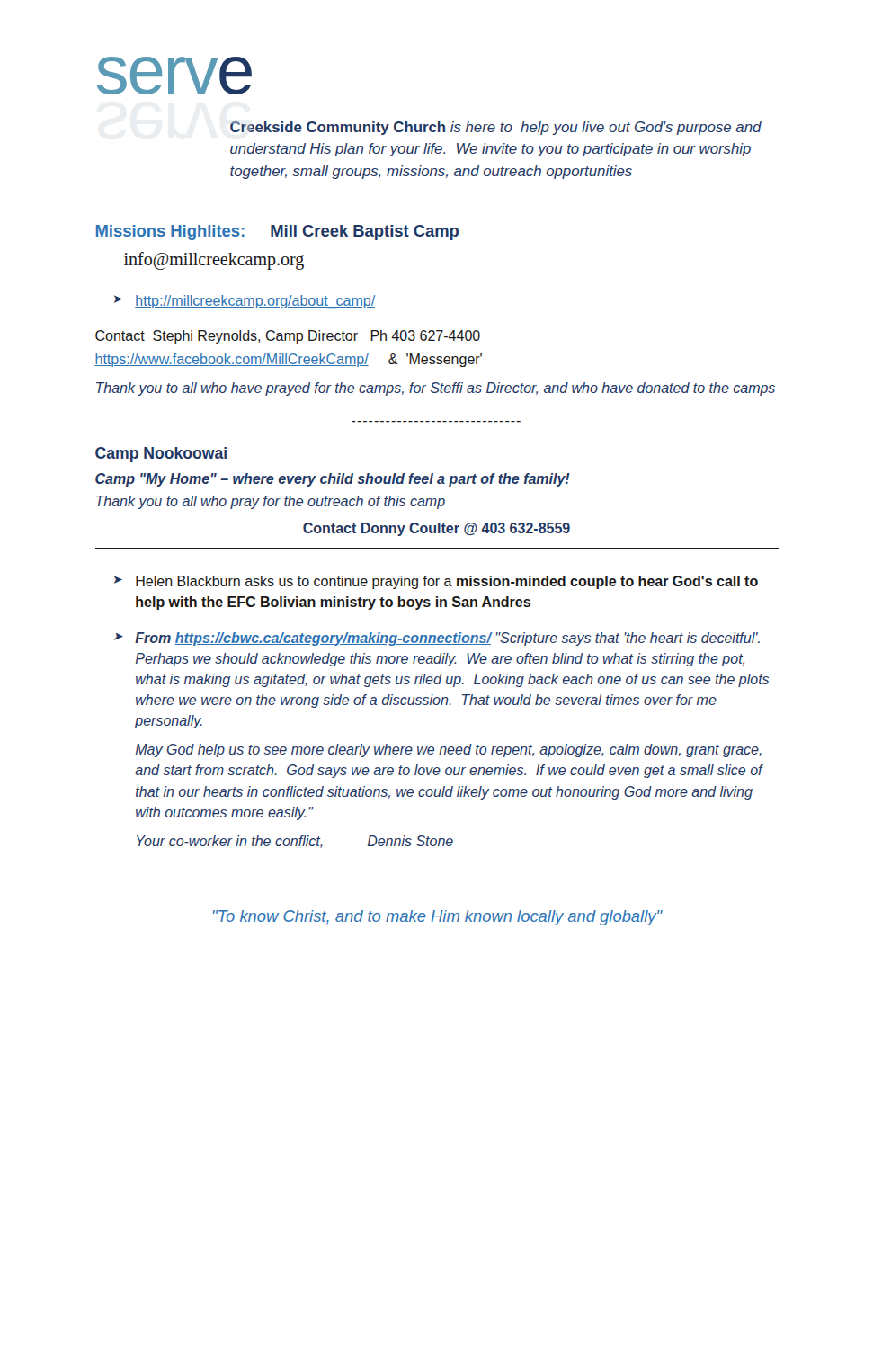serve
serve
Creekside Community Church is here to help you live out God's purpose and understand His plan for your life. We invite to you to participate in our worship together, small groups, missions, and outreach opportunities
Missions Highlites: Mill Creek Baptist Camp
info@millcreekcamp.org
http://millcreekcamp.org/about_camp/
Contact Stephi Reynolds, Camp Director Ph 403 627-4400
https://www.facebook.com/MillCreekCamp/ & 'Messenger'
Thank you to all who have prayed for the camps, for Steffi as Director, and who have donated to the camps
------------------------------
Camp Nookoowai
Camp "My Home" – where every child should feel a part of the family!
Thank you to all who pray for the outreach of this camp
Contact Donny Coulter @ 403 632-8559
Helen Blackburn asks us to continue praying for a mission-minded couple to hear God's call to help with the EFC Bolivian ministry to boys in San Andres
From https://cbwc.ca/category/making-connections/ "Scripture says that 'the heart is deceitful'. Perhaps we should acknowledge this more readily. We are often blind to what is stirring the pot, what is making us agitated, or what gets us riled up. Looking back each one of us can see the plots where we were on the wrong side of a discussion. That would be several times over for me personally.
May God help us to see more clearly where we need to repent, apologize, calm down, grant grace, and start from scratch. God says we are to love our enemies. If we could even get a small slice of that in our hearts in conflicted situations, we could likely come out honouring God more and living with outcomes more easily."
Your co-worker in the conflict,Dennis Stone
"To know Christ, and to make Him known locally and globally"